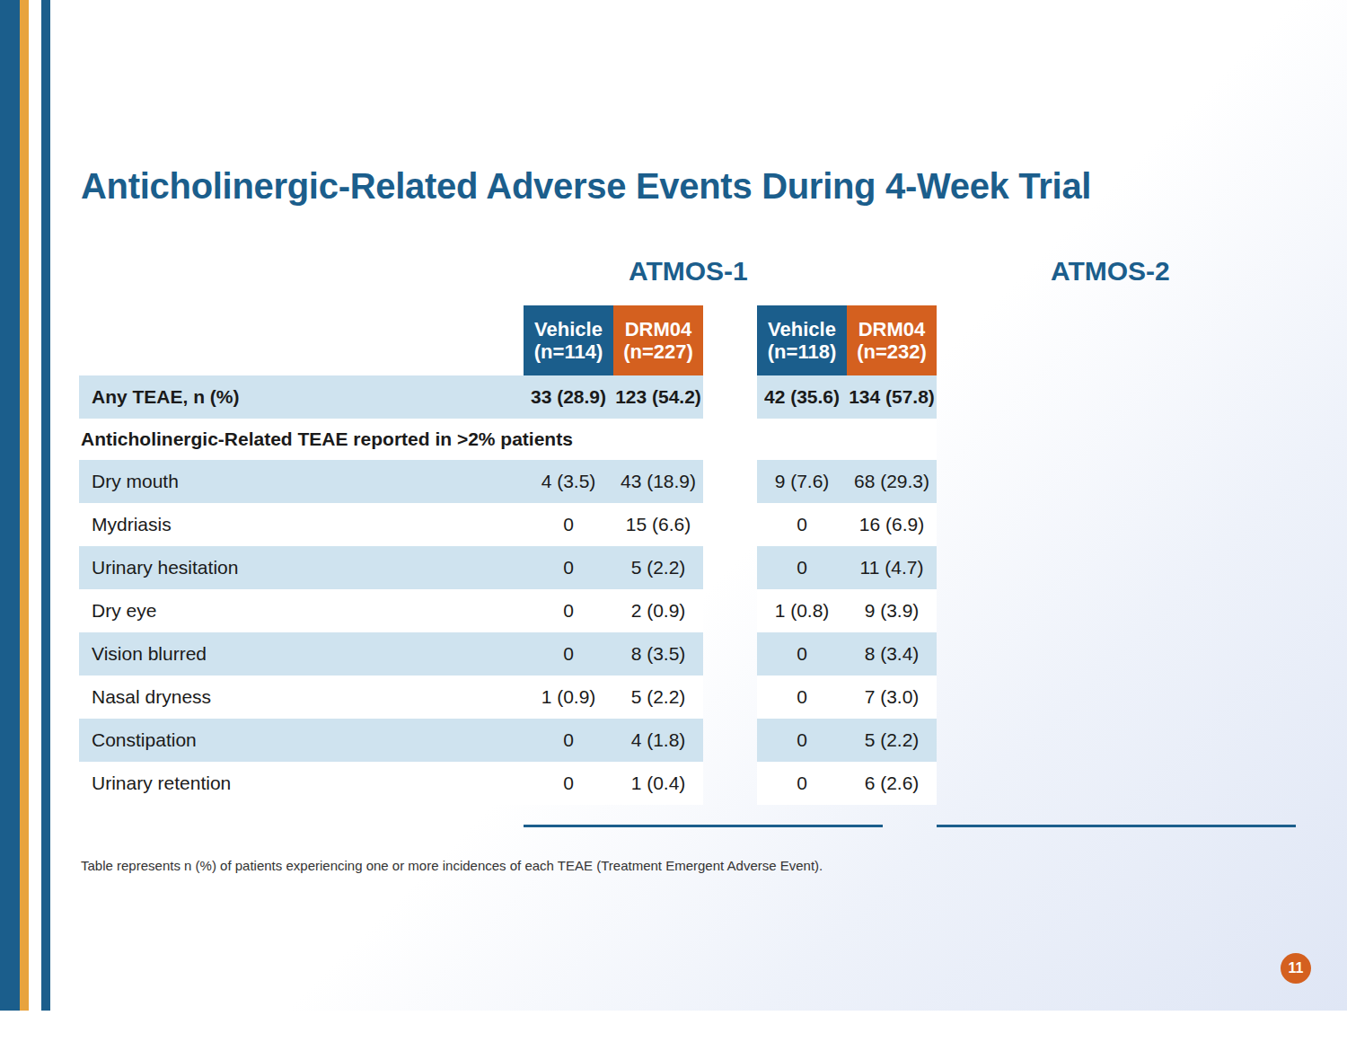Anticholinergic-Related Adverse Events During 4-Week Trial
ATMOS-1
ATMOS-2
| | Vehicle (n=114) | DRM04 (n=227) | | Vehicle (n=118) | DRM04 (n=232) |
| --- | --- | --- | --- | --- | --- |
| Any TEAE, n (%) | 33 (28.9) | 123 (54.2) | | 42 (35.6) | 134 (57.8) |
| Anticholinergic-Related TEAE reported in >2% patients |
| Dry mouth | 4 (3.5) | 43 (18.9) | | 9 (7.6) | 68 (29.3) |
| Mydriasis | 0 | 15 (6.6) | | 0 | 16 (6.9) |
| Urinary hesitation | 0 | 5 (2.2) | | 0 | 11 (4.7) |
| Dry eye | 0 | 2 (0.9) | | 1 (0.8) | 9 (3.9) |
| Vision blurred | 0 | 8 (3.5) | | 0 | 8 (3.4) |
| Nasal dryness | 1 (0.9) | 5 (2.2) | | 0 | 7 (3.0) |
| Constipation | 0 | 4 (1.8) | | 0 | 5 (2.2) |
| Urinary retention | 0 | 1 (0.4) | | 0 | 6 (2.6) |
Table represents n (%) of patients experiencing one or more incidences of each TEAE (Treatment Emergent Adverse Event).
11